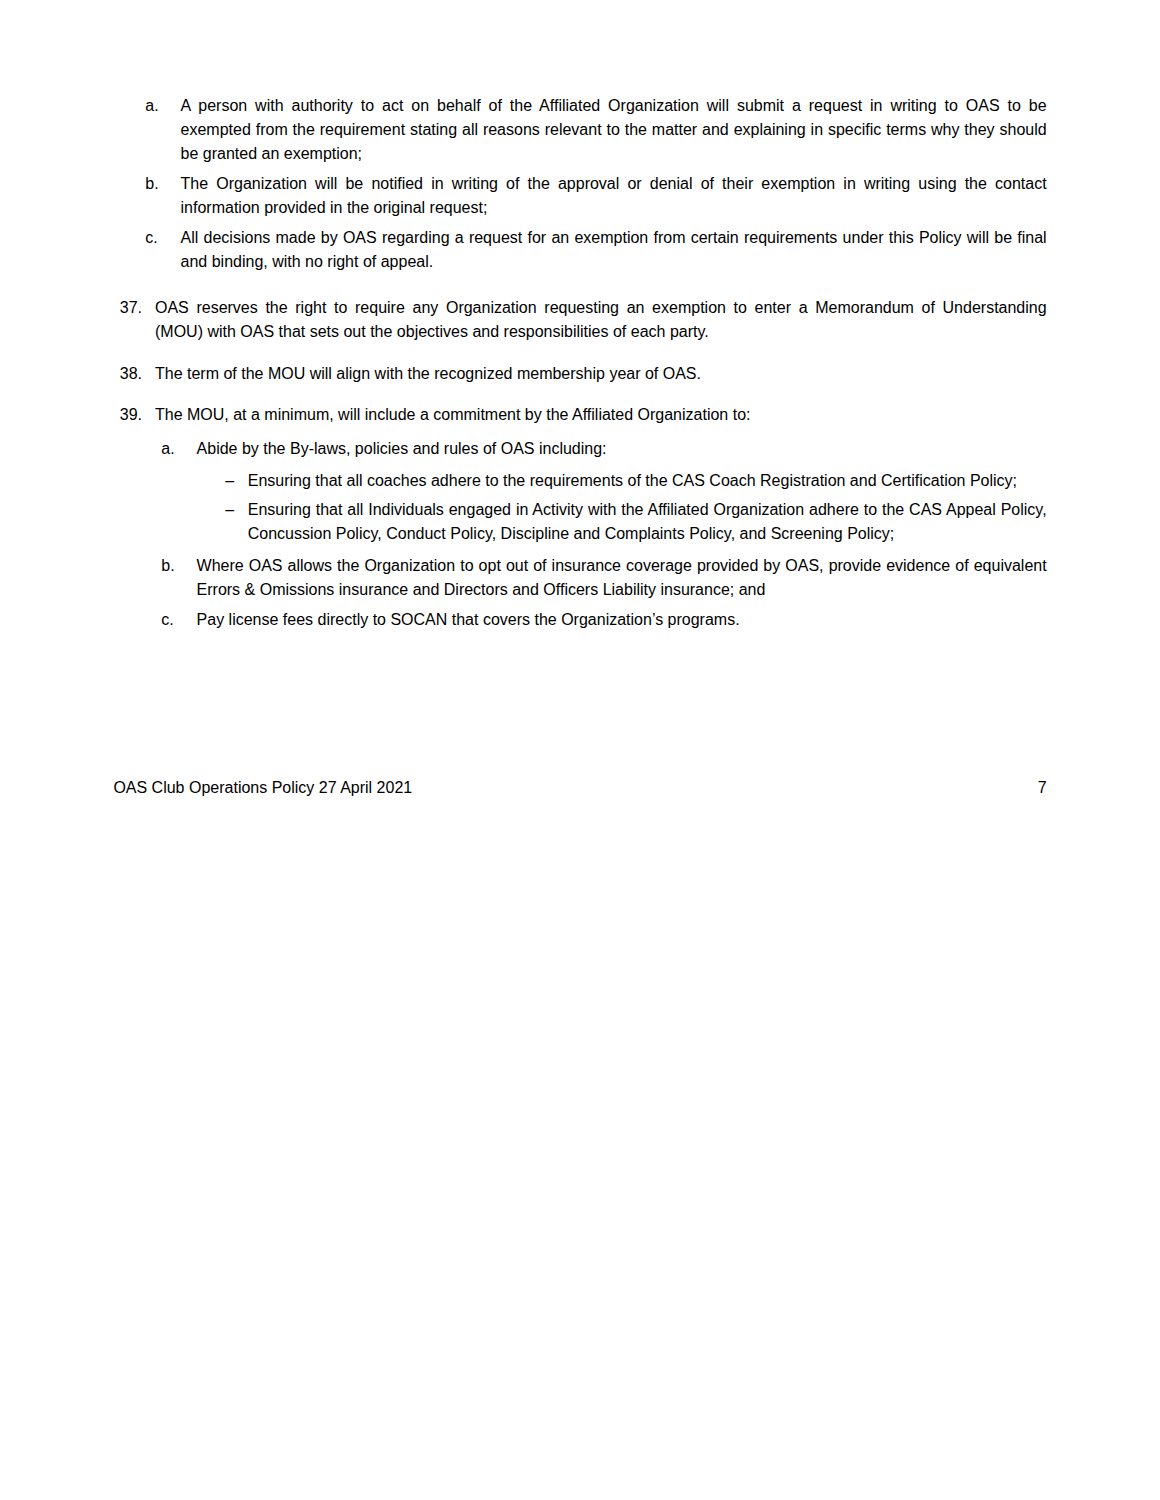A person with authority to act on behalf of the Affiliated Organization will submit a request in writing to OAS to be exempted from the requirement stating all reasons relevant to the matter and explaining in specific terms why they should be granted an exemption;
The Organization will be notified in writing of the approval or denial of their exemption in writing using the contact information provided in the original request;
All decisions made by OAS regarding a request for an exemption from certain requirements under this Policy will be final and binding, with no right of appeal.
OAS reserves the right to require any Organization requesting an exemption to enter a Memorandum of Understanding (MOU) with OAS that sets out the objectives and responsibilities of each party.
The term of the MOU will align with the recognized membership year of OAS.
The MOU, at a minimum, will include a commitment by the Affiliated Organization to:
Abide by the By-laws, policies and rules of OAS including:
Ensuring that all coaches adhere to the requirements of the CAS Coach Registration and Certification Policy;
Ensuring that all Individuals engaged in Activity with the Affiliated Organization adhere to the CAS Appeal Policy, Concussion Policy, Conduct Policy, Discipline and Complaints Policy, and Screening Policy;
Where OAS allows the Organization to opt out of insurance coverage provided by OAS, provide evidence of equivalent Errors & Omissions insurance and Directors and Officers Liability insurance; and
Pay license fees directly to SOCAN that covers the Organization’s programs.
OAS Club Operations Policy 27 April 2021 7